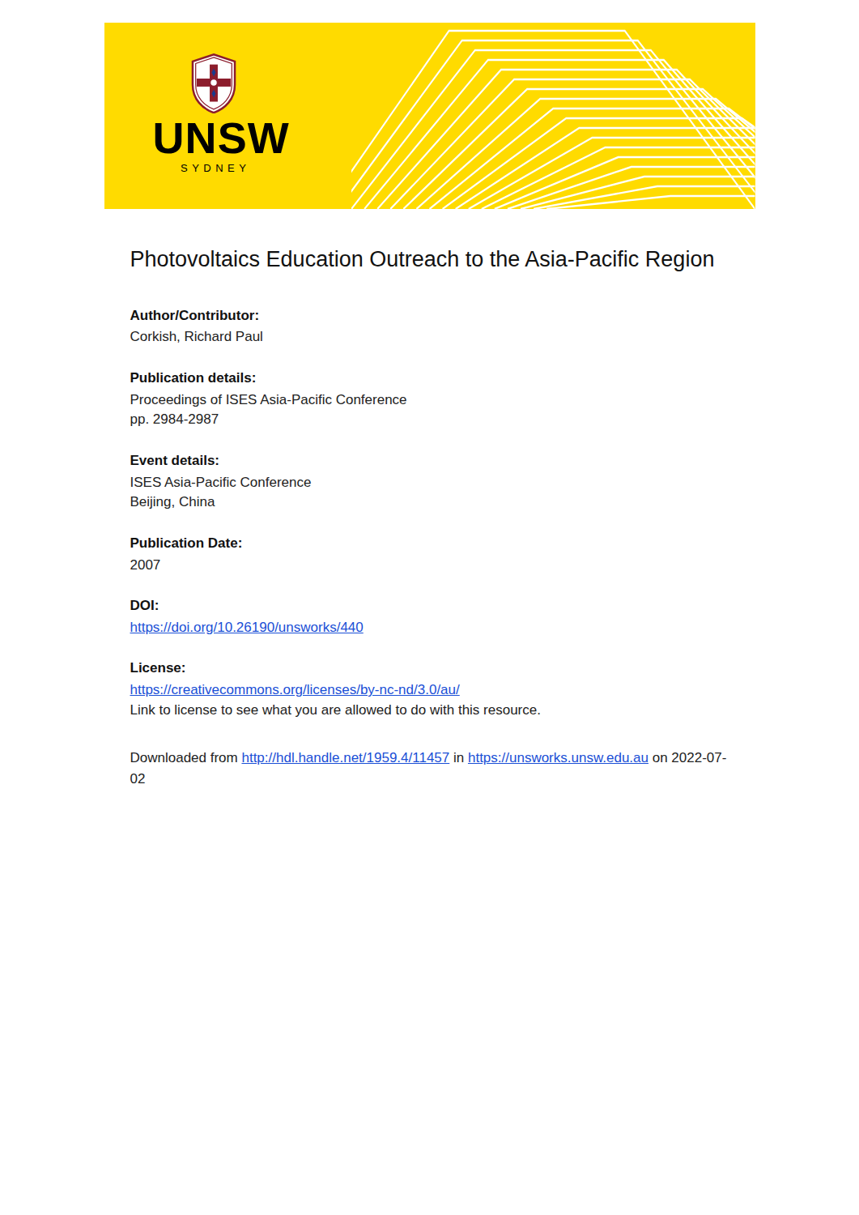UNSW
SYDNEY
Photovoltaics Education Outreach to the Asia-Pacific Region
Author/Contributor:
Corkish, Richard Paul
Publication details:
Proceedings of ISES Asia-Pacific Conference
pp. 2984-2987
Event details:
ISES Asia-Pacific Conference
Beijing, China
Publication Date:
2007
DOI:
https://doi.org/10.26190/unsworks/440
License:
https://creativecommons.org/licenses/by-nc-nd/3.0/au/
Link to license to see what you are allowed to do with this resource.
Downloaded from http://hdl.handle.net/1959.4/11457 in https://unsworks.unsw.edu.au on 2022-07-02